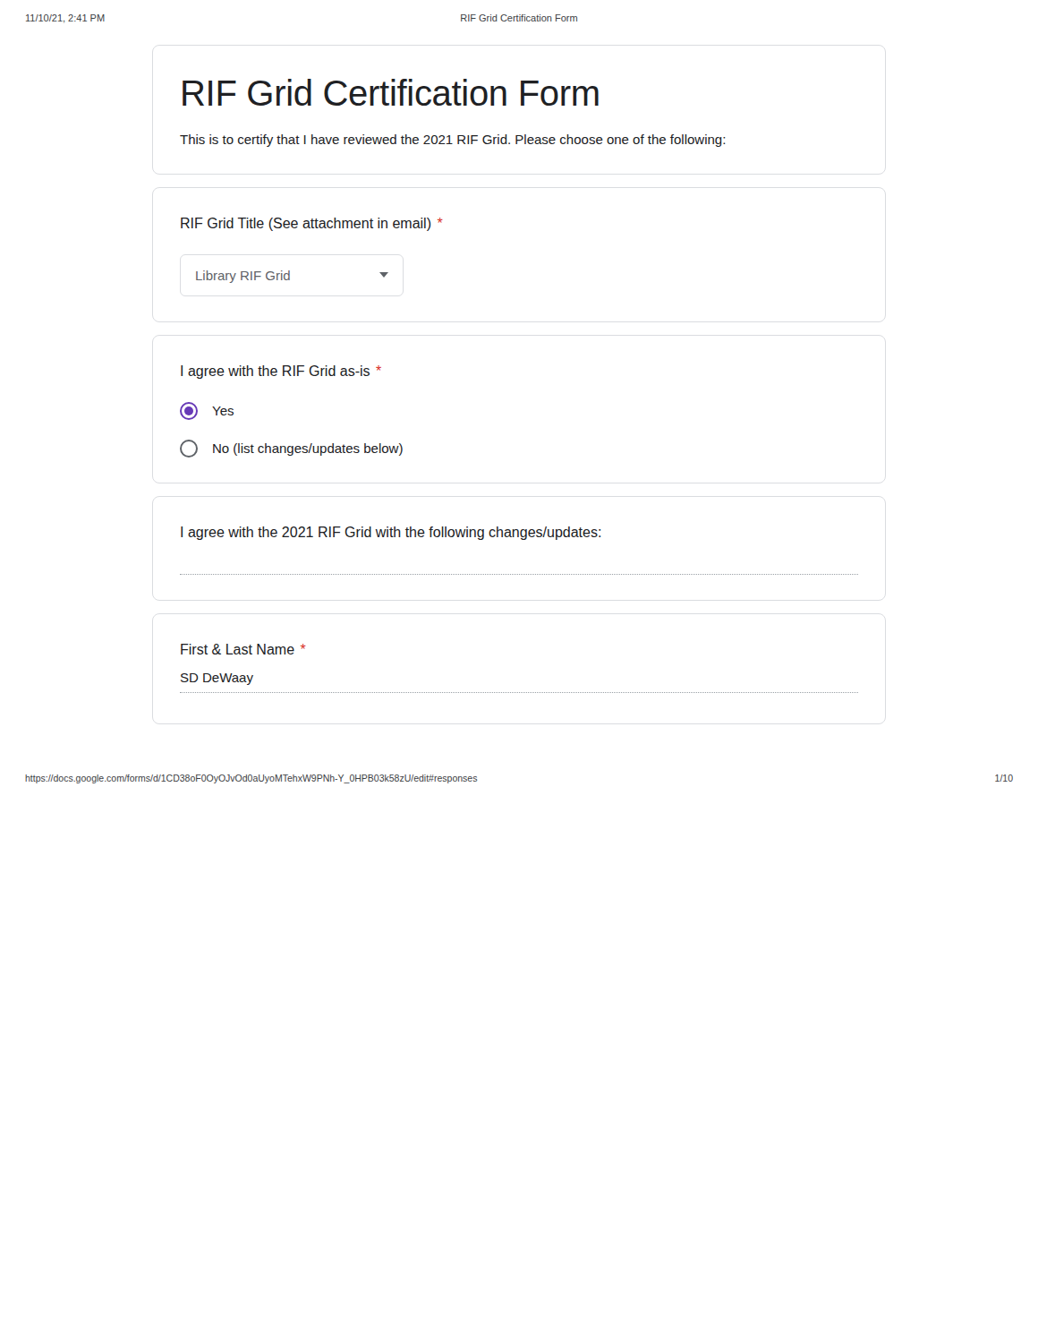11/10/21, 2:41 PM
RIF Grid Certification Form
RIF Grid Certification Form
This is to certify that I have reviewed the 2021 RIF Grid. Please choose one of the following:
RIF Grid Title (See attachment in email) *
Library RIF Grid
I agree with the RIF Grid as-is *
Yes
No (list changes/updates below)
I agree with the 2021 RIF Grid with the following changes/updates:
First & Last Name *
SD DeWaay
https://docs.google.com/forms/d/1CD38oF0OyOJvOd0aUyoMTehxW9PNh-Y_0HPB03k58zU/edit#responses
1/10